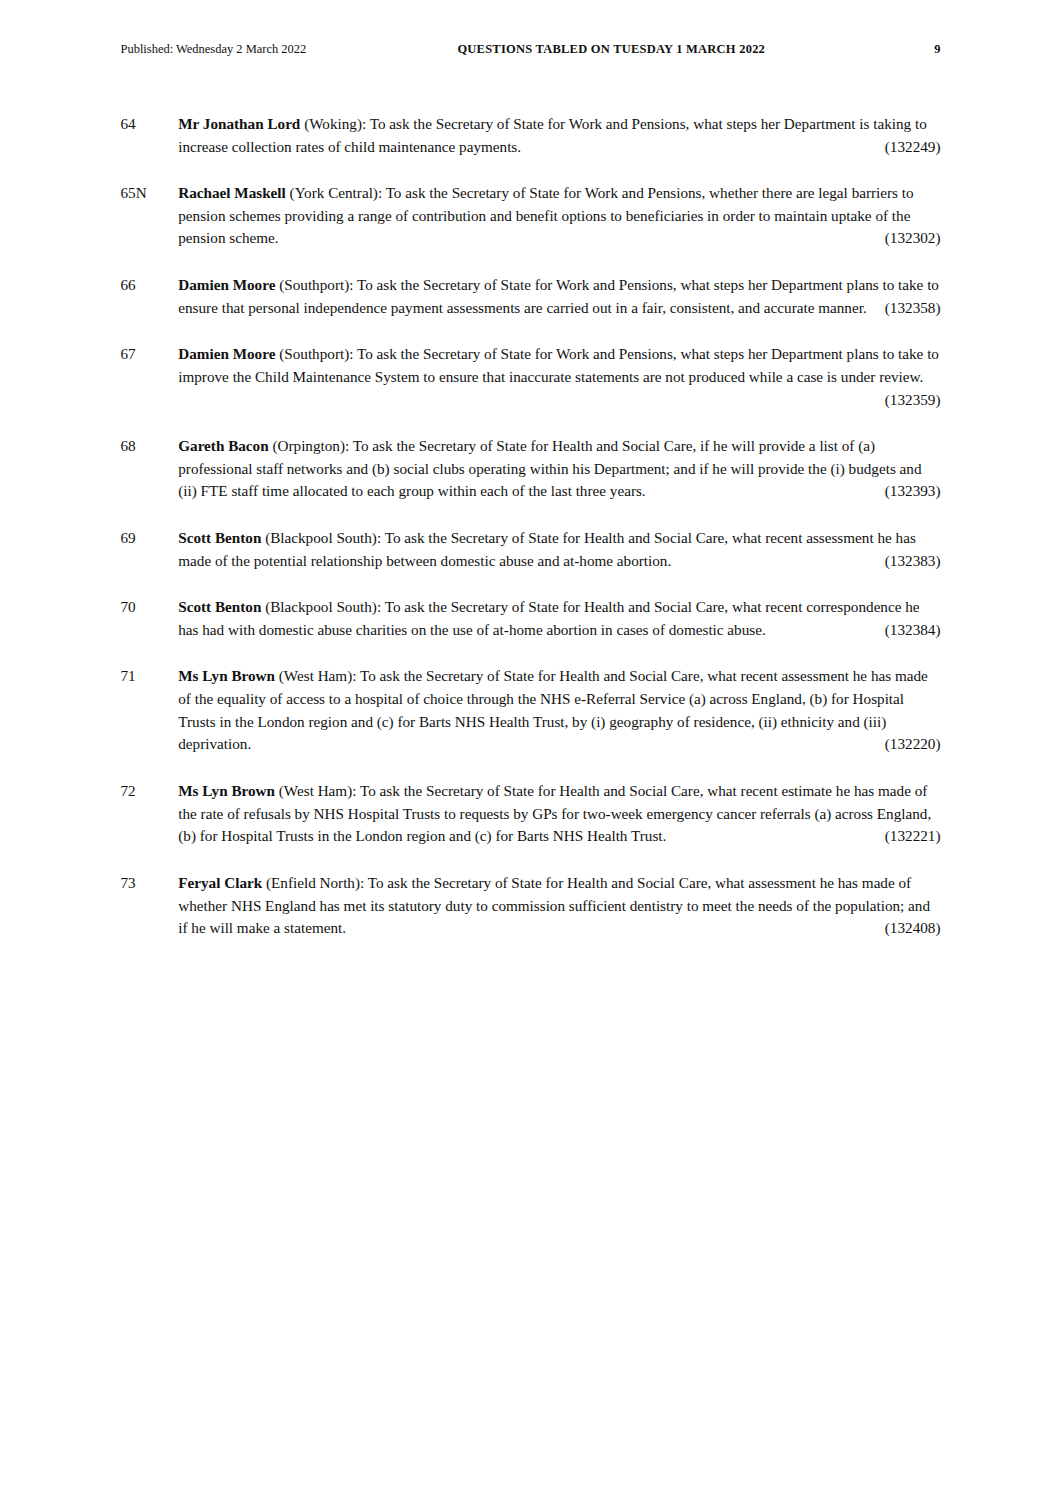Published: Wednesday 2 March 2022 Questions tabled on Tuesday 1 March 2022 9
64 Mr Jonathan Lord (Woking): To ask the Secretary of State for Work and Pensions, what steps her Department is taking to increase collection rates of child maintenance payments.(132249)
65N Rachael Maskell (York Central): To ask the Secretary of State for Work and Pensions, whether there are legal barriers to pension schemes providing a range of contribution and benefit options to beneficiaries in order to maintain uptake of the pension scheme.(132302)
66 Damien Moore (Southport): To ask the Secretary of State for Work and Pensions, what steps her Department plans to take to ensure that personal independence payment assessments are carried out in a fair, consistent, and accurate manner.(132358)
67 Damien Moore (Southport): To ask the Secretary of State for Work and Pensions, what steps her Department plans to take to improve the Child Maintenance System to ensure that inaccurate statements are not produced while a case is under review.(132359)
68 Gareth Bacon (Orpington): To ask the Secretary of State for Health and Social Care, if he will provide a list of (a) professional staff networks and (b) social clubs operating within his Department; and if he will provide the (i) budgets and (ii) FTE staff time allocated to each group within each of the last three years.(132393)
69 Scott Benton (Blackpool South): To ask the Secretary of State for Health and Social Care, what recent assessment he has made of the potential relationship between domestic abuse and at-home abortion.(132383)
70 Scott Benton (Blackpool South): To ask the Secretary of State for Health and Social Care, what recent correspondence he has had with domestic abuse charities on the use of at-home abortion in cases of domestic abuse.(132384)
71 Ms Lyn Brown (West Ham): To ask the Secretary of State for Health and Social Care, what recent assessment he has made of the equality of access to a hospital of choice through the NHS e-Referral Service (a) across England, (b) for Hospital Trusts in the London region and (c) for Barts NHS Health Trust, by (i) geography of residence, (ii) ethnicity and (iii) deprivation.(132220)
72 Ms Lyn Brown (West Ham): To ask the Secretary of State for Health and Social Care, what recent estimate he has made of the rate of refusals by NHS Hospital Trusts to requests by GPs for two-week emergency cancer referrals (a) across England, (b) for Hospital Trusts in the London region and (c) for Barts NHS Health Trust.(132221)
73 Feryal Clark (Enfield North): To ask the Secretary of State for Health and Social Care, what assessment he has made of whether NHS England has met its statutory duty to commission sufficient dentistry to meet the needs of the population; and if he will make a statement.(132408)